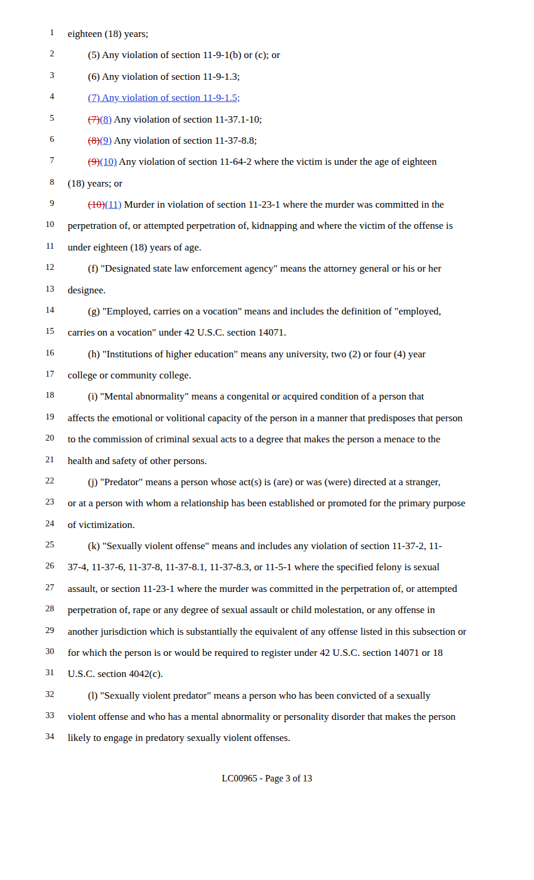eighteen (18) years;
(5) Any violation of section 11-9-1(b) or (c); or
(6) Any violation of section 11-9-1.3;
(7) Any violation of section 11-9-1.5;
(7)(8) Any violation of section 11-37.1-10;
(8)(9) Any violation of section 11-37-8.8;
(9)(10) Any violation of section 11-64-2 where the victim is under the age of eighteen
(18) years; or
(10)(11) Murder in violation of section 11-23-1 where the murder was committed in the
perpetration of, or attempted perpetration of, kidnapping and where the victim of the offense is
under eighteen (18) years of age.
(f) "Designated state law enforcement agency" means the attorney general or his or her
designee.
(g) "Employed, carries on a vocation" means and includes the definition of "employed,
carries on a vocation" under 42 U.S.C. section 14071.
(h) "Institutions of higher education" means any university, two (2) or four (4) year
college or community college.
(i) "Mental abnormality" means a congenital or acquired condition of a person that
affects the emotional or volitional capacity of the person in a manner that predisposes that person
to the commission of criminal sexual acts to a degree that makes the person a menace to the
health and safety of other persons.
(j) "Predator" means a person whose act(s) is (are) or was (were) directed at a stranger,
or at a person with whom a relationship has been established or promoted for the primary purpose
of victimization.
(k) "Sexually violent offense" means and includes any violation of section 11-37-2, 11-
37-4, 11-37-6, 11-37-8, 11-37-8.1, 11-37-8.3, or 11-5-1 where the specified felony is sexual
assault, or section 11-23-1 where the murder was committed in the perpetration of, or attempted
perpetration of, rape or any degree of sexual assault or child molestation, or any offense in
another jurisdiction which is substantially the equivalent of any offense listed in this subsection or
for which the person is or would be required to register under 42 U.S.C. section 14071 or 18
U.S.C. section 4042(c).
(l) "Sexually violent predator" means a person who has been convicted of a sexually
violent offense and who has a mental abnormality or personality disorder that makes the person
likely to engage in predatory sexually violent offenses.
LC00965 - Page 3 of 13